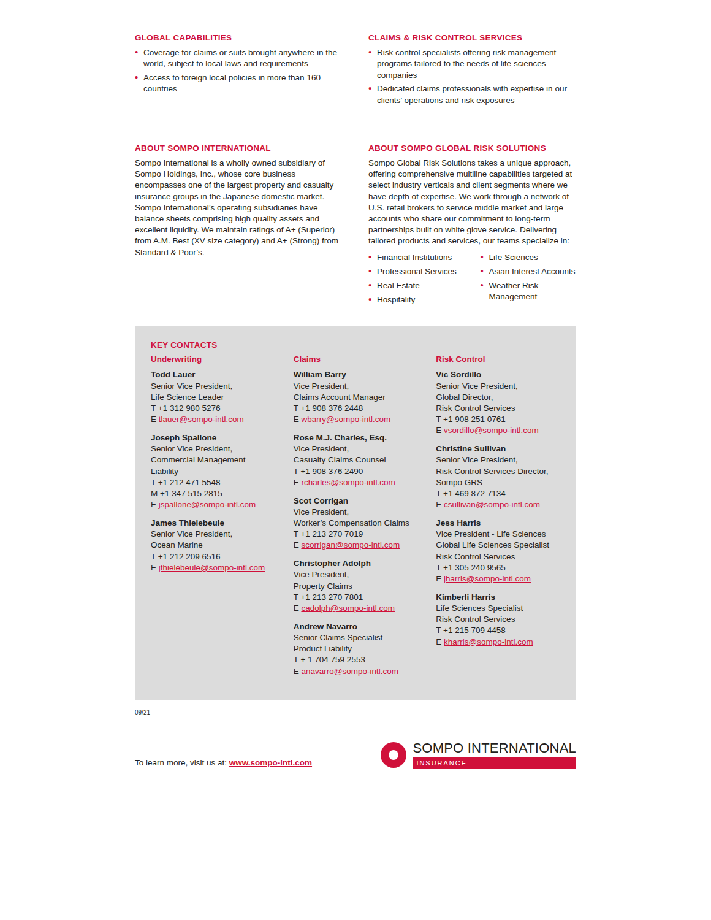Global Capabilities
Coverage for claims or suits brought anywhere in the world, subject to local laws and requirements
Access to foreign local policies in more than 160 countries
Claims & Risk Control Services
Risk control specialists offering risk management programs tailored to the needs of life sciences companies
Dedicated claims professionals with expertise in our clients’ operations and risk exposures
About Sompo International
Sompo International is a wholly owned subsidiary of Sompo Holdings, Inc., whose core business encompasses one of the largest property and casualty insurance groups in the Japanese domestic market. Sompo International’s operating subsidiaries have balance sheets comprising high quality assets and excellent liquidity. We maintain ratings of A+ (Superior) from A.M. Best (XV size category) and A+ (Strong) from Standard & Poor’s.
About Sompo Global Risk Solutions
Sompo Global Risk Solutions takes a unique approach, offering comprehensive multiline capabilities targeted at select industry verticals and client segments where we have depth of expertise. We work through a network of U.S. retail brokers to service middle market and large accounts who share our commitment to long-term partnerships built on white glove service. Delivering tailored products and services, our teams specialize in:
Financial Institutions
Professional Services
Real Estate
Hospitality
Life Sciences
Asian Interest Accounts
Weather Risk Management
Key Contacts
Underwriting
Todd Lauer Senior Vice President, Life Science Leader T +1 312 980 5276 E tlauer@sompo-intl.com
Joseph Spallone Senior Vice President, Commercial Management Liability T +1 212 471 5548 M +1 347 515 2815 E jspallone@sompo-intl.com
James Thielebeule Senior Vice President, Ocean Marine T +1 212 209 6516 E jthielebeule@sompo-intl.com
Claims
William Barry Vice President, Claims Account Manager T +1 908 376 2448 E wbarry@sompo-intl.com
Rose M.J. Charles, Esq. Vice President, Casualty Claims Counsel T +1 908 376 2490 E rcharles@sompo-intl.com
Scot Corrigan Vice President, Worker’s Compensation Claims T +1 213 270 7019 E scorrigan@sompo-intl.com
Christopher Adolph Vice President, Property Claims T +1 213 270 7801 E cadolph@sompo-intl.com
Andrew Navarro Senior Claims Specialist – Product Liability T + 1 704 759 2553 E anavarro@sompo-intl.com
Risk Control
Vic Sordillo Senior Vice President, Global Director, Risk Control Services T +1 908 251 0761 E vsordillo@sompo-intl.com
Christine Sullivan Senior Vice President, Risk Control Services Director, Sompo GRS T +1 469 872 7134 E csullivan@sompo-intl.com
Jess Harris Vice President - Life Sciences Global Life Sciences Specialist Risk Control Services T +1 305 240 9565 E jharris@sompo-intl.com
Kimberli Harris Life Sciences Specialist Risk Control Services T +1 215 709 4458 E kharris@sompo-intl.com
09/21
To learn more, visit us at: www.sompo-intl.com
SOMPO INTERNATIONAL
INSURANCE